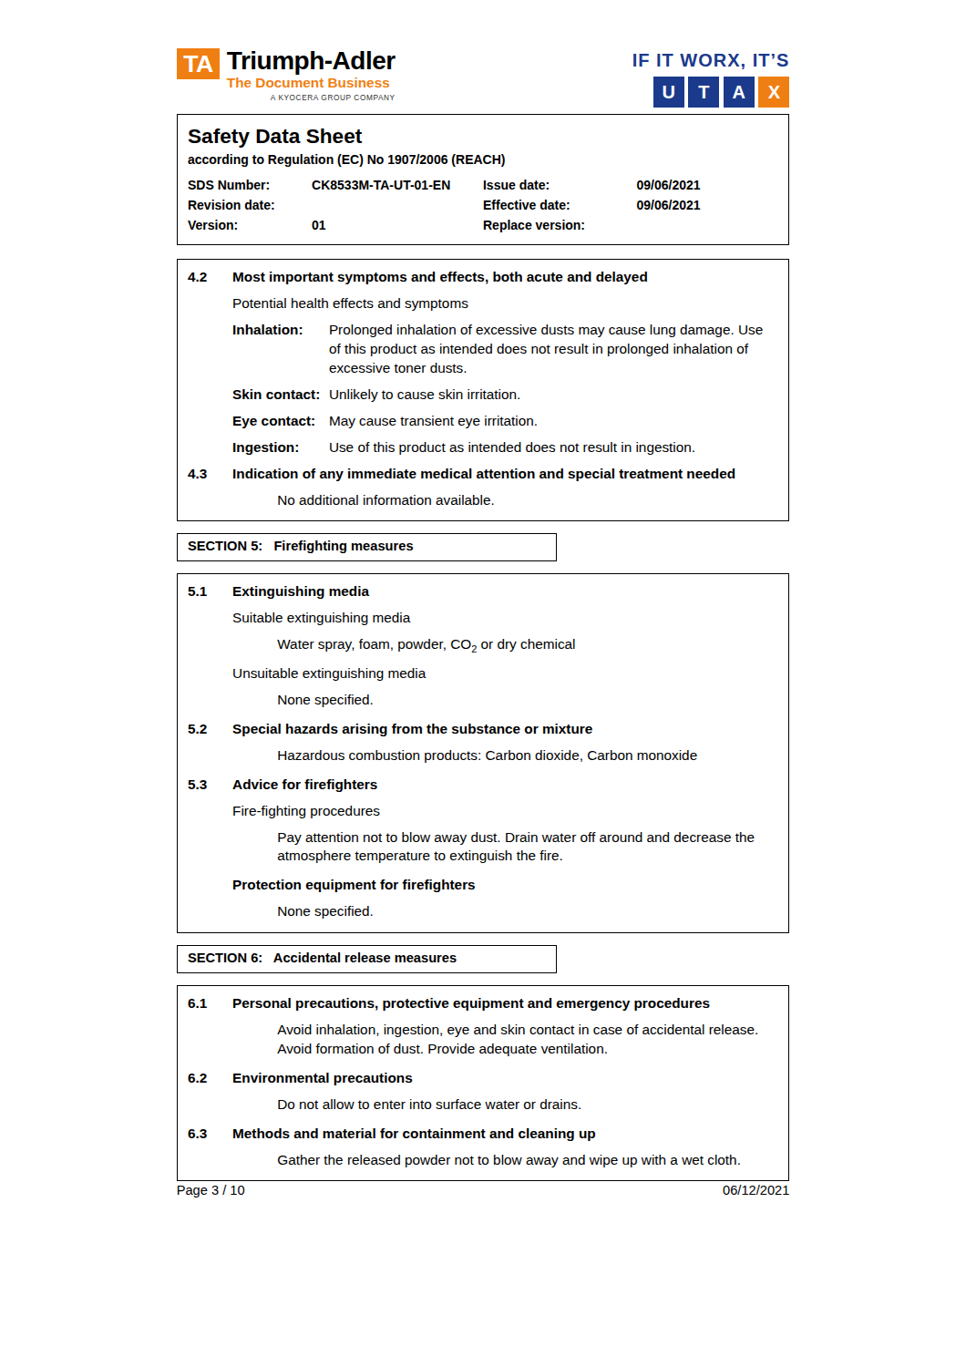TA
Triumph-Adler
The Document Business
A KYOCERA GROUP COMPANY
IF IT WORX, IT’S
UTAX
Safety Data Sheet
according to Regulation (EC) No 1907/2006 (REACH)
| SDS Number: | CK8533M-TA-UT-01-EN | Issue date: | 09/06/2021 |
| Revision date: | | Effective date: | 09/06/2021 |
| Version: | 01 | Replace version: | |
4.2
Most important symptoms and effects, both acute and delayed
Potential health effects and symptoms
Inhalation:
Prolonged inhalation of excessive dusts may cause lung damage. Use of this product as intended does not result in prolonged inhalation of excessive toner dusts.
Skin contact:
Unlikely to cause skin irritation.
Eye contact:
May cause transient eye irritation.
Ingestion:
Use of this product as intended does not result in ingestion.
4.3
Indication of any immediate medical attention and special treatment needed
No additional information available.
SECTION 5: Firefighting measures
5.1
Extinguishing media
Suitable extinguishing media
Water spray, foam, powder, CO2 or dry chemical
Unsuitable extinguishing media
None specified.
5.2
Special hazards arising from the substance or mixture
Hazardous combustion products: Carbon dioxide, Carbon monoxide
5.3
Advice for firefighters
Fire-fighting procedures
Pay attention not to blow away dust. Drain water off around and decrease the atmosphere temperature to extinguish the fire.
Protection equipment for firefighters
None specified.
SECTION 6: Accidental release measures
6.1
Personal precautions, protective equipment and emergency procedures
Avoid inhalation, ingestion, eye and skin contact in case of accidental release. Avoid formation of dust. Provide adequate ventilation.
6.2
Environmental precautions
Do not allow to enter into surface water or drains.
6.3
Methods and material for containment and cleaning up
Gather the released powder not to blow away and wipe up with a wet cloth.
Page 3 / 10
06/12/2021